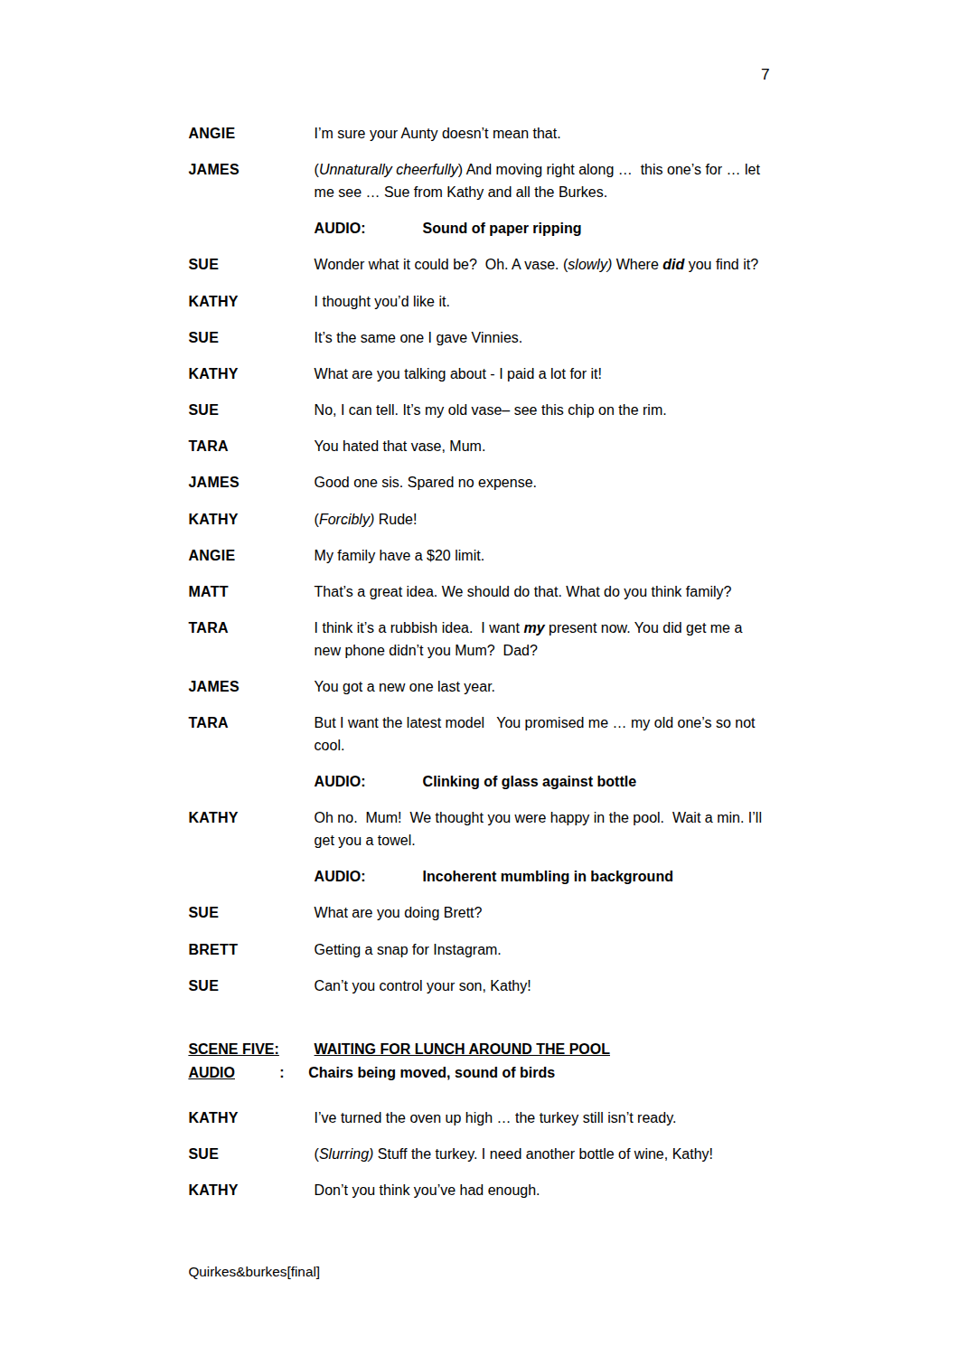7
| ANGIE | I’m sure your Aunty doesn’t mean that. |
| JAMES | ( Unnaturally cheerfully ) And moving right along … this one’s for … let me see … Sue from Kathy and all the Burkes. |
| | AUDIO: Sound of paper ripping |
| SUE | Wonder what it could be? Oh. A vase. ( slowly) Where did you find it? |
| KATHY | I thought you’d like it. |
| SUE | It’s the same one I gave Vinnies. |
| KATHY | What are you talking about - I paid a lot for it! |
| SUE | No, I can tell. It’s my old vase– see this chip on the rim. |
| TARA | You hated that vase, Mum. |
| JAMES | Good one sis. Spared no expense. |
| KATHY | ( Forcibly) Rude! |
| ANGIE | My family have a $20 limit. |
| MATT | That’s a great idea. We should do that. What do you think family? |
| TARA | I think it’s a rubbish idea. I want my present now. You did get me a new phone didn’t you Mum? Dad? |
| JAMES | You got a new one last year. |
| TARA | But I want the latest model You promised me … my old one’s so not cool. |
| | AUDIO: Clinking of glass against bottle |
| KATHY | Oh no. Mum! We thought you were happy in the pool. Wait a min. I’ll get you a towel. |
| | AUDIO: Incoherent mumbling in background |
| SUE | What are you doing Brett? |
| BRETT | Getting a snap for Instagram. |
| SUE | Can’t you control your son, Kathy! |
SCENE FIVE: WAITING FOR LUNCH AROUND THE POOL
AUDIO: Chairs being moved, sound of birds
| KATHY | I’ve turned the oven up high … the turkey still isn’t ready. |
| SUE | ( Slurring) Stuff the turkey. I need another bottle of wine, Kathy! |
| KATHY | Don’t you think you’ve had enough. |
Quirkes&burkes[final]